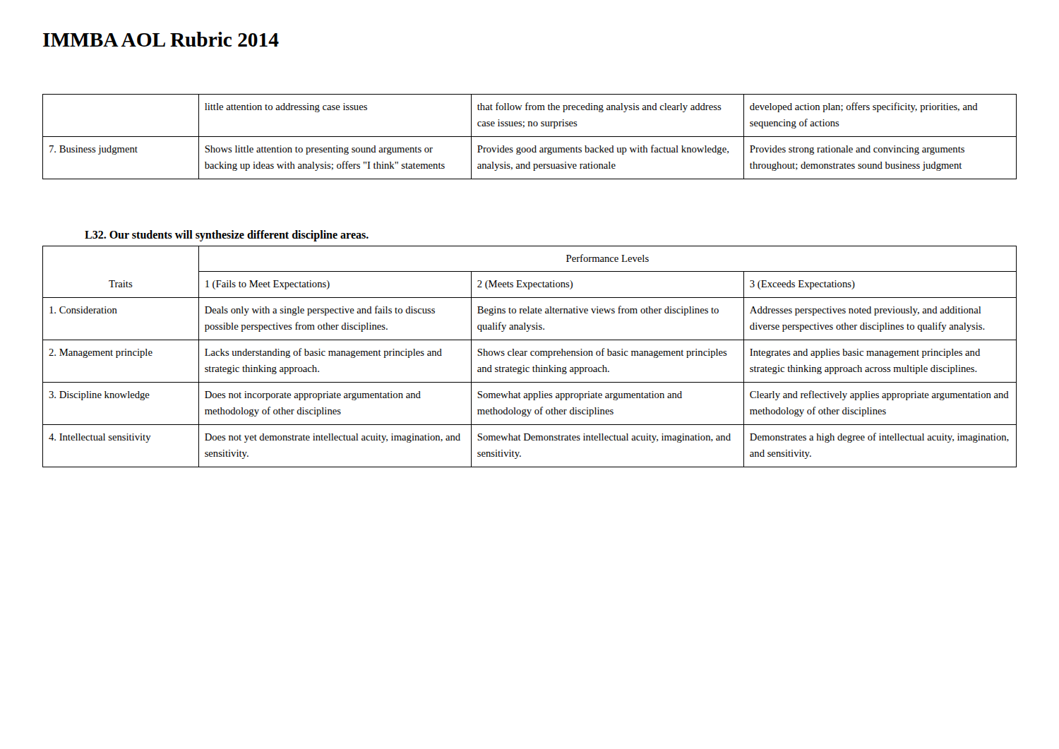IMMBA AOL Rubric 2014
| | little attention to addressing case issues | that follow from the preceding analysis and clearly address case issues; no surprises | developed action plan; offers specificity, priorities, and sequencing of actions |
| 7. Business judgment | Shows little attention to presenting sound arguments or backing up ideas with analysis; offers "I think" statements | Provides good arguments backed up with factual knowledge, analysis, and persuasive rationale | Provides strong rationale and convincing arguments throughout; demonstrates sound business judgment |
L32. Our students will synthesize different discipline areas.
| | Performance Levels |
| Traits | 1 (Fails to Meet Expectations) | 2 (Meets Expectations) | 3 (Exceeds Expectations) |
| 1. Consideration | Deals only with a single perspective and fails to discuss possible perspectives from other disciplines. | Begins to relate alternative views from other disciplines to qualify analysis. | Addresses perspectives noted previously, and additional diverse perspectives other disciplines to qualify analysis. |
| 2. Management principle | Lacks understanding of basic management principles and strategic thinking approach. | Shows clear comprehension of basic management principles and strategic thinking approach. | Integrates and applies basic management principles and strategic thinking approach across multiple disciplines. |
| 3. Discipline knowledge | Does not incorporate appropriate argumentation and methodology of other disciplines | Somewhat applies appropriate argumentation and methodology of other disciplines | Clearly and reflectively applies appropriate argumentation and methodology of other disciplines |
| 4. Intellectual sensitivity | Does not yet demonstrate intellectual acuity, imagination, and sensitivity. | Somewhat Demonstrates intellectual acuity, imagination, and sensitivity. | Demonstrates a high degree of intellectual acuity, imagination, and sensitivity. |